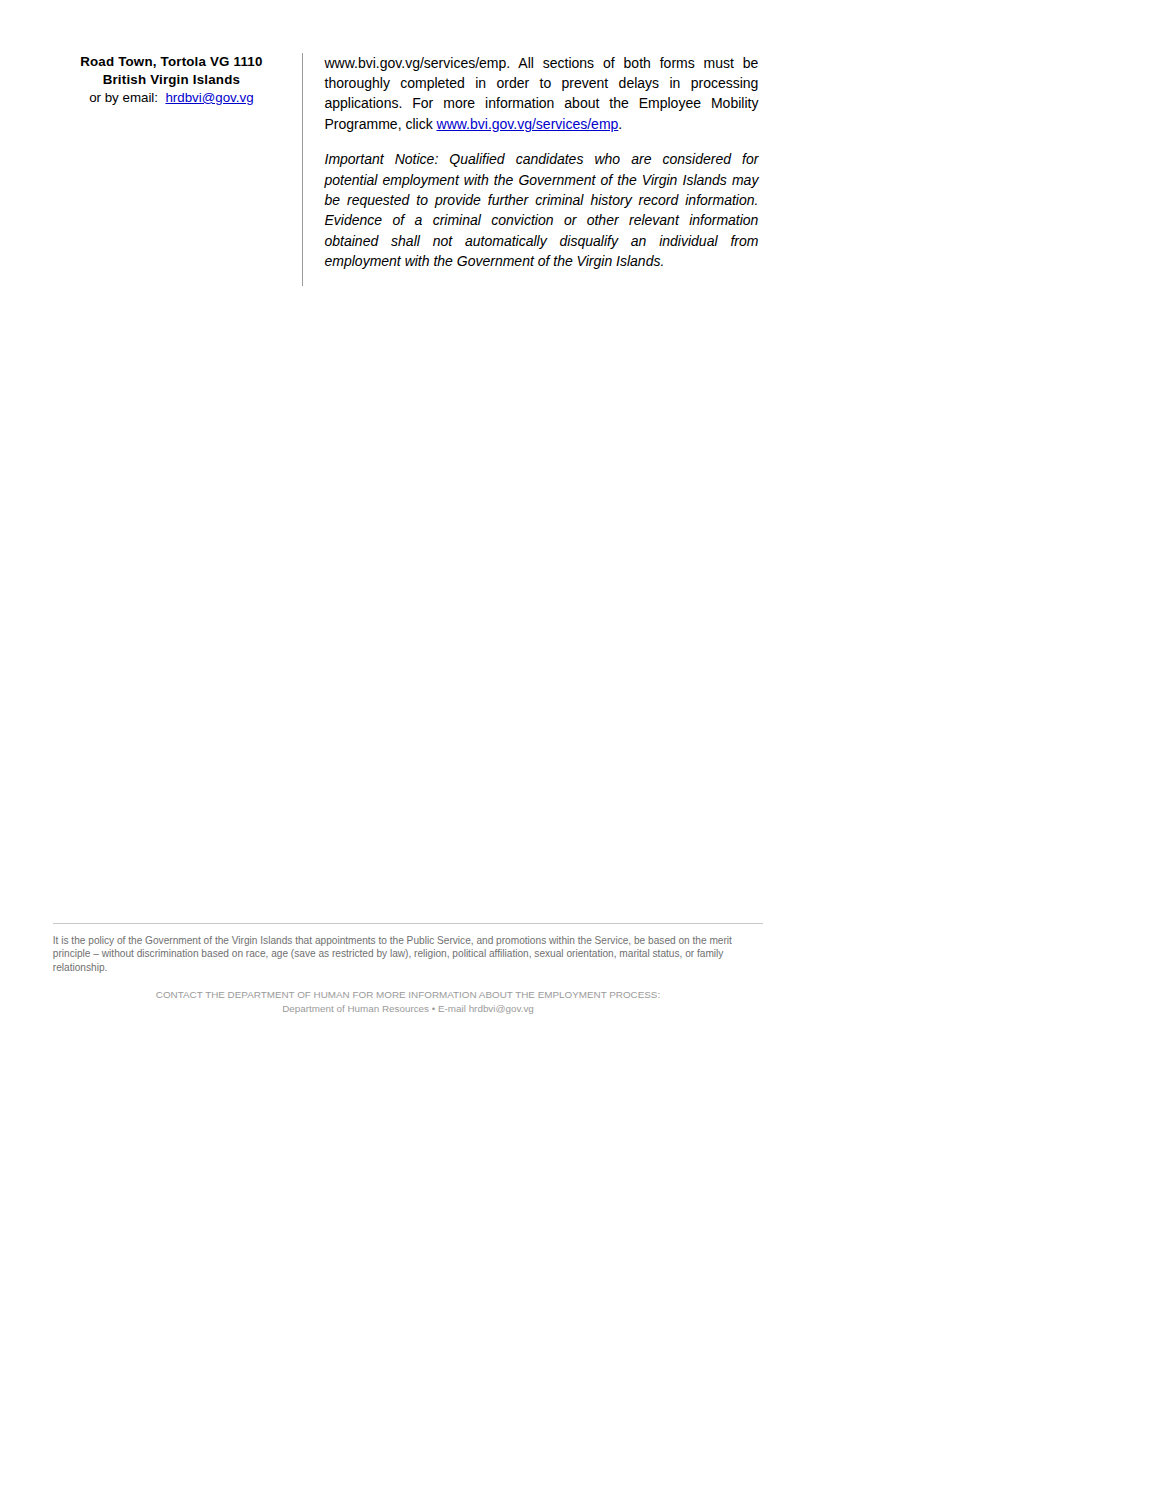Road Town, Tortola VG 1110
British Virgin Islands
or by email: hrdbvi@gov.vg
www.bvi.gov.vg/services/emp. All sections of both forms must be thoroughly completed in order to prevent delays in processing applications. For more information about the Employee Mobility Programme, click www.bvi.gov.vg/services/emp.
Important Notice: Qualified candidates who are considered for potential employment with the Government of the Virgin Islands may be requested to provide further criminal history record information. Evidence of a criminal conviction or other relevant information obtained shall not automatically disqualify an individual from employment with the Government of the Virgin Islands.
It is the policy of the Government of the Virgin Islands that appointments to the Public Service, and promotions within the Service, be based on the merit principle – without discrimination based on race, age (save as restricted by law), religion, political affiliation, sexual orientation, marital status, or family relationship.
CONTACT THE DEPARTMENT OF HUMAN FOR MORE INFORMATION ABOUT THE EMPLOYMENT PROCESS:
Department of Human Resources • E-mail hrdbvi@gov.vg